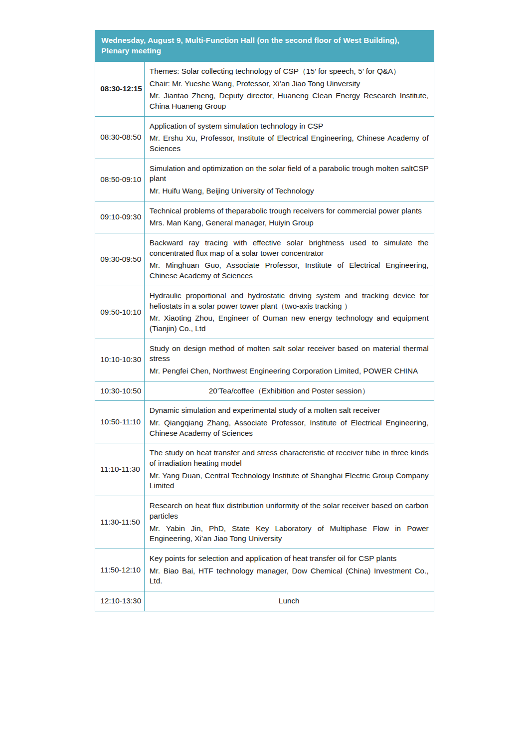| Wednesday, August 9, Multi-Function Hall (on the second floor of West Building), Plenary meeting |
| --- |
| 08:30-12:15 | Themes: Solar collecting technology of CSP（15’ for speech, 5’ for Q&A） Chair: Mr. Yueshe Wang, Professor, Xi’an Jiao Tong Uinversity Mr. Jiantao Zheng, Deputy director, Huaneng Clean Energy Research Institute, China Huaneng Group |
| 08:30-08:50 | Application of system simulation technology in CSP Mr. Ershu Xu, Professor, Institute of Electrical Engineering, Chinese Academy of Sciences |
| 08:50-09:10 | Simulation and optimization on the solar field of a parabolic trough molten saltCSP plant Mr. Huifu Wang, Beijing University of Technology |
| 09:10-09:30 | Technical problems of theparabolic trough receivers for commercial power plants Mrs. Man Kang, General manager, Huiyin Group |
| 09:30-09:50 | Backward ray tracing with effective solar brightness used to simulate the concentrated flux map of a solar tower concentrator Mr. Minghuan Guo, Associate Professor, Institute of Electrical Engineering, Chinese Academy of Sciences |
| 09:50-10:10 | Hydraulic proportional and hydrostatic driving system and tracking device for heliostats in a solar power tower plant（two-axis tracking ） Mr. Xiaoting Zhou, Engineer of Ouman new energy technology and equipment (Tianjin) Co., Ltd |
| 10:10-10:30 | Study on design method of molten salt solar receiver based on material thermal stress Mr. Pengfei Chen, Northwest Engineering Corporation Limited, POWER CHINA |
| 10:30-10:50 | 20’Tea/coffee（Exhibition and Poster session） |
| 10:50-11:10 | Dynamic simulation and experimental study of a molten salt receiver Mr. Qiangqiang Zhang, Associate Professor, Institute of Electrical Engineering, Chinese Academy of Sciences |
| 11:10-11:30 | The study on heat transfer and stress characteristic of receiver tube in three kinds of irradiation heating model Mr. Yang Duan, Central Technology Institute of Shanghai Electric Group Company Limited |
| 11:30-11:50 | Research on heat flux distribution uniformity of the solar receiver based on carbon particles Mr. Yabin Jin, PhD, State Key Laboratory of Multiphase Flow in Power Engineering, Xi’an Jiao Tong University |
| 11:50-12:10 | Key points for selection and application of heat transfer oil for CSP plants Mr. Biao Bai, HTF technology manager, Dow Chemical (China) Investment Co., Ltd. |
| 12:10-13:30 | Lunch |